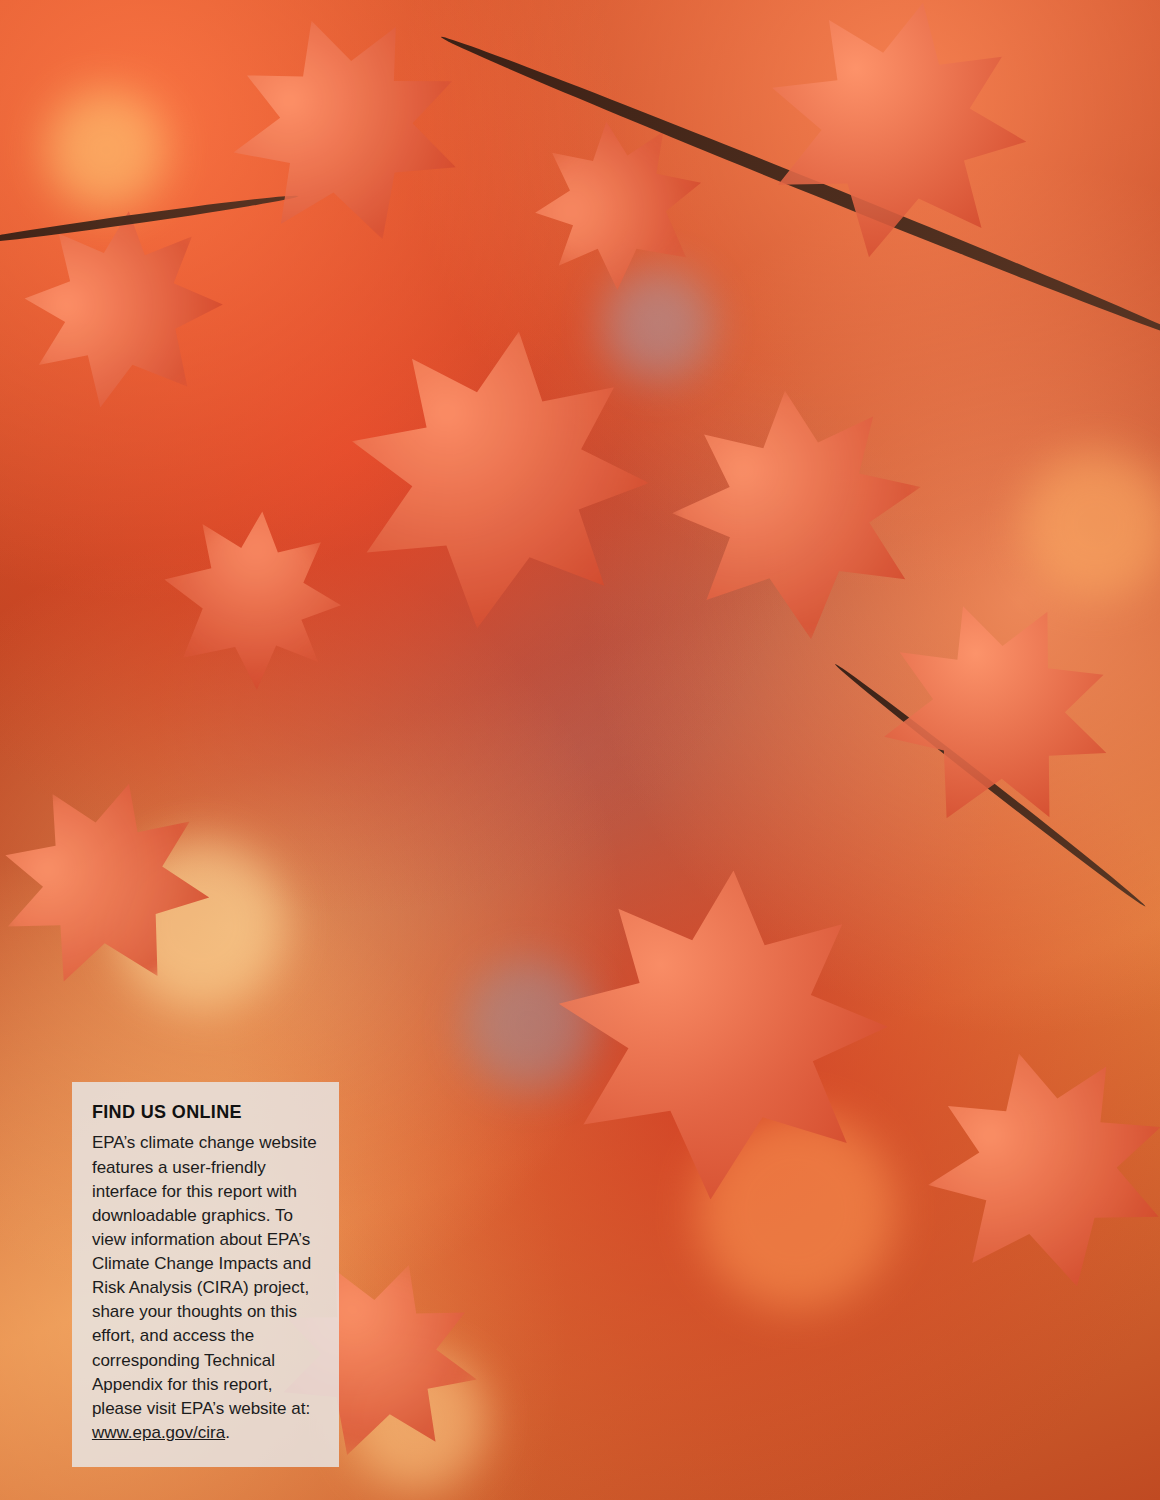Find Us Online
EPA’s climate change website features a user-friendly interface for this report with downloadable graphics. To view information about EPA’s Climate Change Impacts and Risk Analysis (CIRA) project, share your thoughts on this effort, and access the corresponding Technical Appendix for this report, please visit EPA’s website at: www.epa.gov/cira.